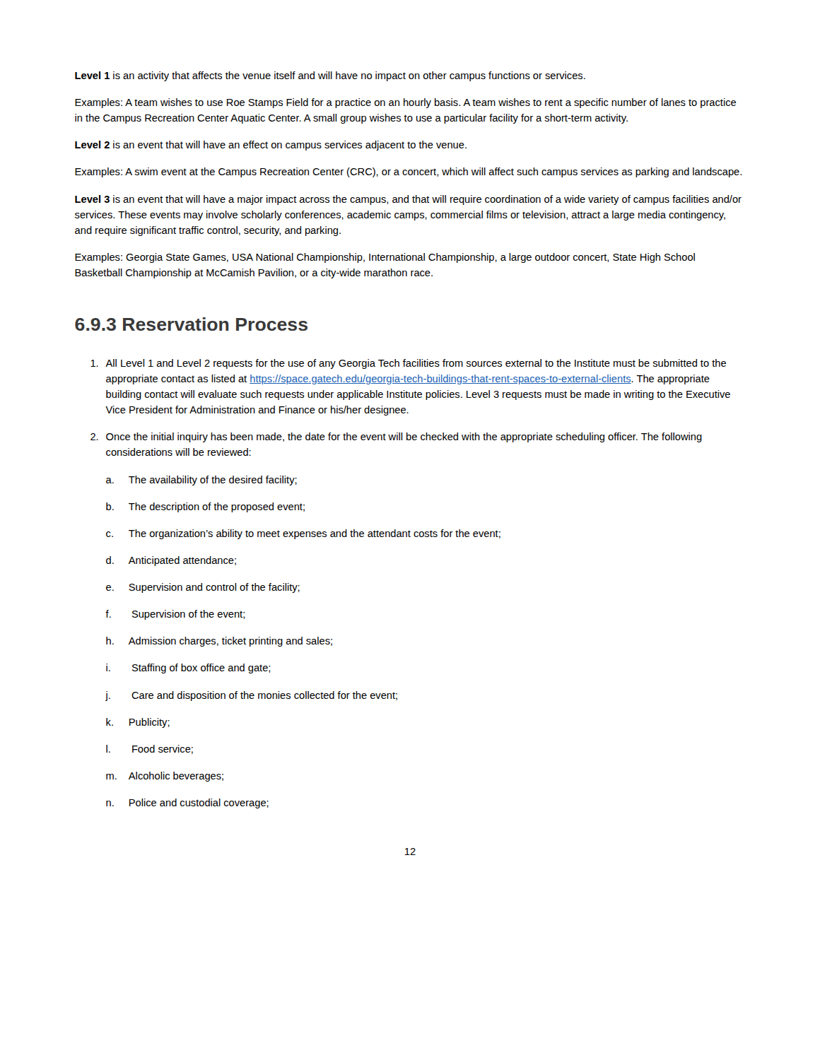Level 1 is an activity that affects the venue itself and will have no impact on other campus functions or services.
Examples: A team wishes to use Roe Stamps Field for a practice on an hourly basis. A team wishes to rent a specific number of lanes to practice in the Campus Recreation Center Aquatic Center. A small group wishes to use a particular facility for a short-term activity.
Level 2 is an event that will have an effect on campus services adjacent to the venue.
Examples: A swim event at the Campus Recreation Center (CRC), or a concert, which will affect such campus services as parking and landscape.
Level 3 is an event that will have a major impact across the campus, and that will require coordination of a wide variety of campus facilities and/or services. These events may involve scholarly conferences, academic camps, commercial films or television, attract a large media contingency, and require significant traffic control, security, and parking.
Examples: Georgia State Games, USA National Championship, International Championship, a large outdoor concert, State High School Basketball Championship at McCamish Pavilion, or a city-wide marathon race.
6.9.3 Reservation Process
All Level 1 and Level 2 requests for the use of any Georgia Tech facilities from sources external to the Institute must be submitted to the appropriate contact as listed at https://space.gatech.edu/georgia-tech-buildings-that-rent-spaces-to-external-clients. The appropriate building contact will evaluate such requests under applicable Institute policies. Level 3 requests must be made in writing to the Executive Vice President for Administration and Finance or his/her designee.
Once the initial inquiry has been made, the date for the event will be checked with the appropriate scheduling officer. The following considerations will be reviewed:
a. The availability of the desired facility;
b. The description of the proposed event;
c. The organization’s ability to meet expenses and the attendant costs for the event;
d. Anticipated attendance;
e. Supervision and control of the facility;
f. Supervision of the event;
h. Admission charges, ticket printing and sales;
i. Staffing of box office and gate;
j. Care and disposition of the monies collected for the event;
k. Publicity;
l. Food service;
m. Alcoholic beverages;
n. Police and custodial coverage;
12